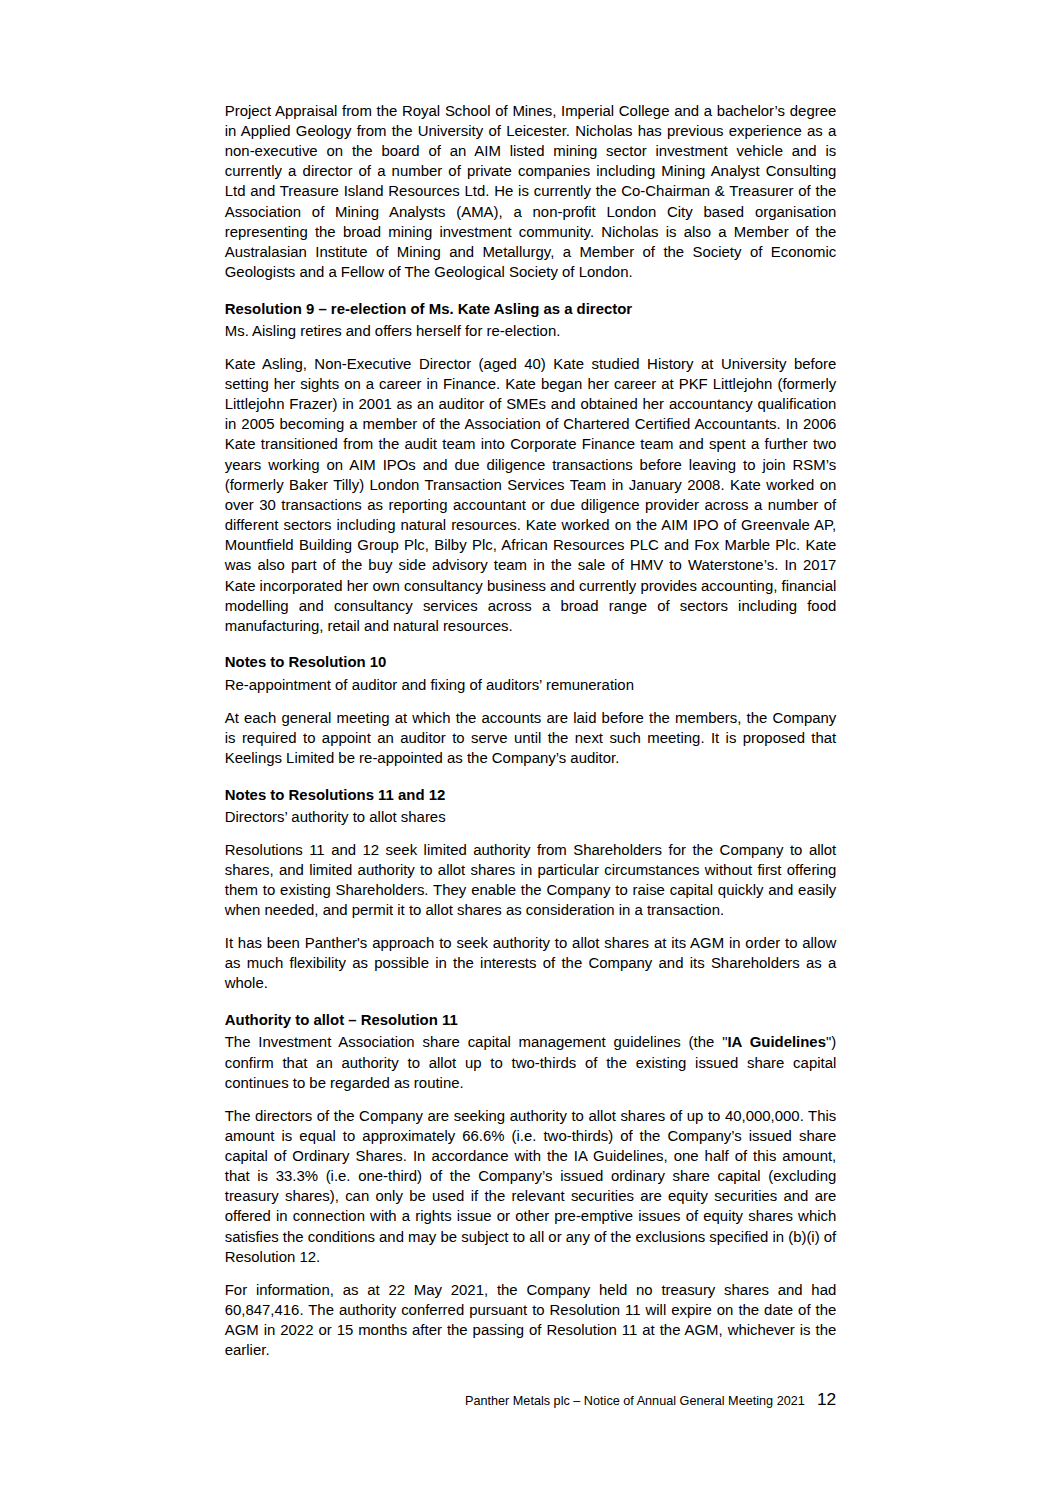Project Appraisal from the Royal School of Mines, Imperial College and a bachelor’s degree in Applied Geology from the University of Leicester. Nicholas has previous experience as a non-executive on the board of an AIM listed mining sector investment vehicle and is currently a director of a number of private companies including Mining Analyst Consulting Ltd and Treasure Island Resources Ltd. He is currently the Co-Chairman & Treasurer of the Association of Mining Analysts (AMA), a non-profit London City based organisation representing the broad mining investment community. Nicholas is also a Member of the Australasian Institute of Mining and Metallurgy, a Member of the Society of Economic Geologists and a Fellow of The Geological Society of London.
Resolution 9 – re-election of Ms. Kate Asling as a director
Ms. Aisling retires and offers herself for re-election.
Kate Asling, Non-Executive Director (aged 40) Kate studied History at University before setting her sights on a career in Finance. Kate began her career at PKF Littlejohn (formerly Littlejohn Frazer) in 2001 as an auditor of SMEs and obtained her accountancy qualification in 2005 becoming a member of the Association of Chartered Certified Accountants. In 2006 Kate transitioned from the audit team into Corporate Finance team and spent a further two years working on AIM IPOs and due diligence transactions before leaving to join RSM’s (formerly Baker Tilly) London Transaction Services Team in January 2008. Kate worked on over 30 transactions as reporting accountant or due diligence provider across a number of different sectors including natural resources. Kate worked on the AIM IPO of Greenvale AP, Mountfield Building Group Plc, Bilby Plc, African Resources PLC and Fox Marble Plc. Kate was also part of the buy side advisory team in the sale of HMV to Waterstone’s. In 2017 Kate incorporated her own consultancy business and currently provides accounting, financial modelling and consultancy services across a broad range of sectors including food manufacturing, retail and natural resources.
Notes to Resolution 10
Re-appointment of auditor and fixing of auditors’ remuneration
At each general meeting at which the accounts are laid before the members, the Company is required to appoint an auditor to serve until the next such meeting. It is proposed that Keelings Limited be re-appointed as the Company’s auditor.
Notes to Resolutions 11 and 12
Directors’ authority to allot shares
Resolutions 11 and 12 seek limited authority from Shareholders for the Company to allot shares, and limited authority to allot shares in particular circumstances without first offering them to existing Shareholders. They enable the Company to raise capital quickly and easily when needed, and permit it to allot shares as consideration in a transaction.
It has been Panther's approach to seek authority to allot shares at its AGM in order to allow as much flexibility as possible in the interests of the Company and its Shareholders as a whole.
Authority to allot – Resolution 11
The Investment Association share capital management guidelines (the "IA Guidelines") confirm that an authority to allot up to two-thirds of the existing issued share capital continues to be regarded as routine.
The directors of the Company are seeking authority to allot shares of up to 40,000,000. This amount is equal to approximately 66.6% (i.e. two-thirds) of the Company’s issued share capital of Ordinary Shares. In accordance with the IA Guidelines, one half of this amount, that is 33.3% (i.e. one-third) of the Company’s issued ordinary share capital (excluding treasury shares), can only be used if the relevant securities are equity securities and are offered in connection with a rights issue or other pre-emptive issues of equity shares which satisfies the conditions and may be subject to all or any of the exclusions specified in (b)(i) of Resolution 12.
For information, as at 22 May 2021, the Company held no treasury shares and had 60,847,416. The authority conferred pursuant to Resolution 11 will expire on the date of the AGM in 2022 or 15 months after the passing of Resolution 11 at the AGM, whichever is the earlier.
Panther Metals plc – Notice of Annual General Meeting 2021 12